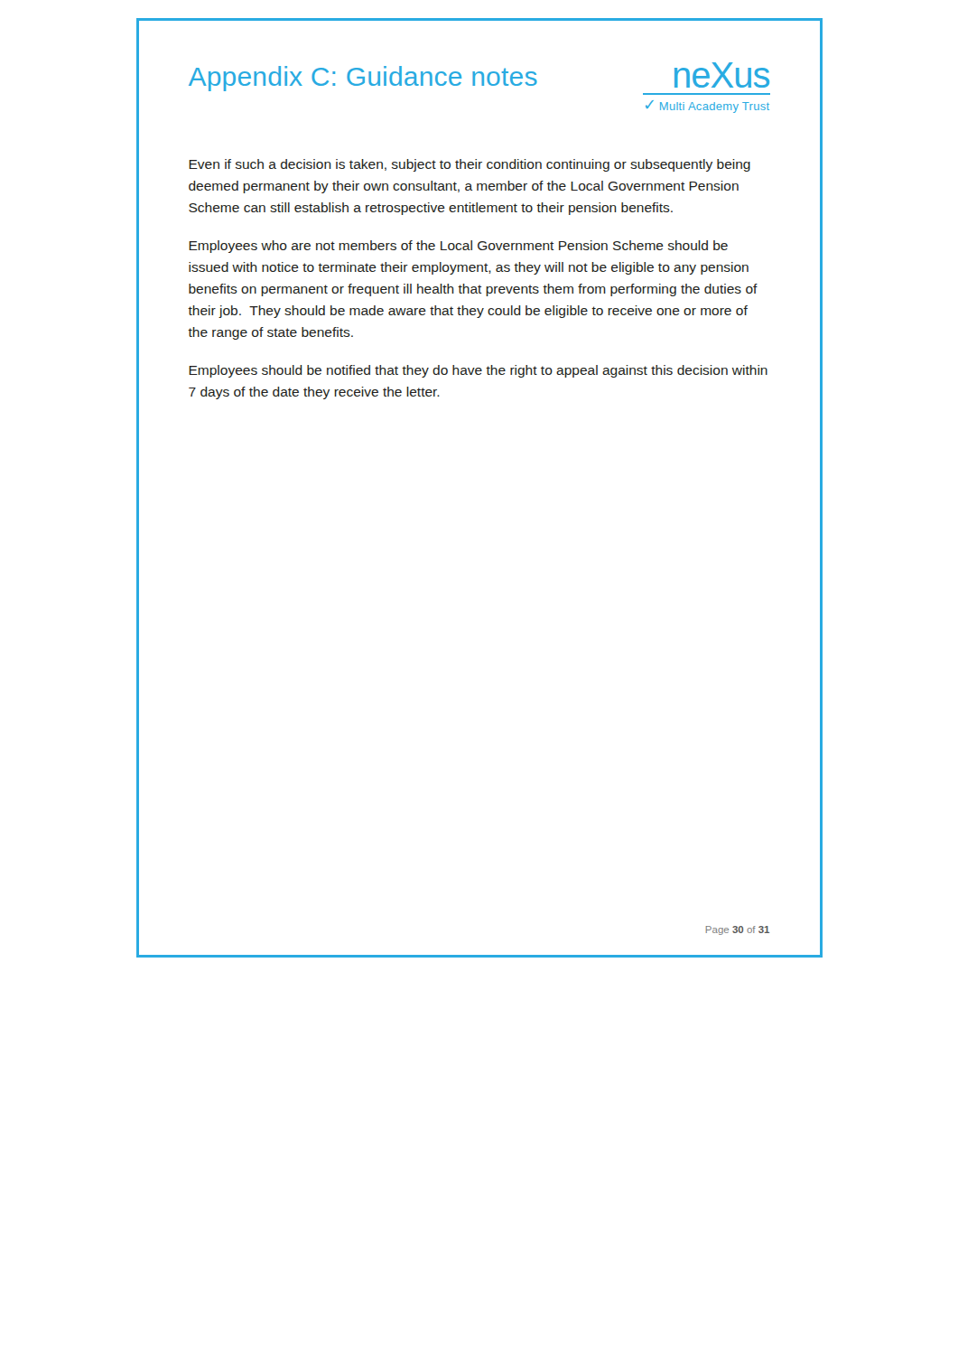Appendix C: Guidance notes
neXus
✓Multi Academy Trust
Even if such a decision is taken, subject to their condition continuing or subsequently being deemed permanent by their own consultant, a member of the Local Government Pension Scheme can still establish a retrospective entitlement to their pension benefits.
Employees who are not members of the Local Government Pension Scheme should be issued with notice to terminate their employment, as they will not be eligible to any pension benefits on permanent or frequent ill health that prevents them from performing the duties of their job. They should be made aware that they could be eligible to receive one or more of the range of state benefits.
Employees should be notified that they do have the right to appeal against this decision within 7 days of the date they receive the letter.
Page 30 of 31